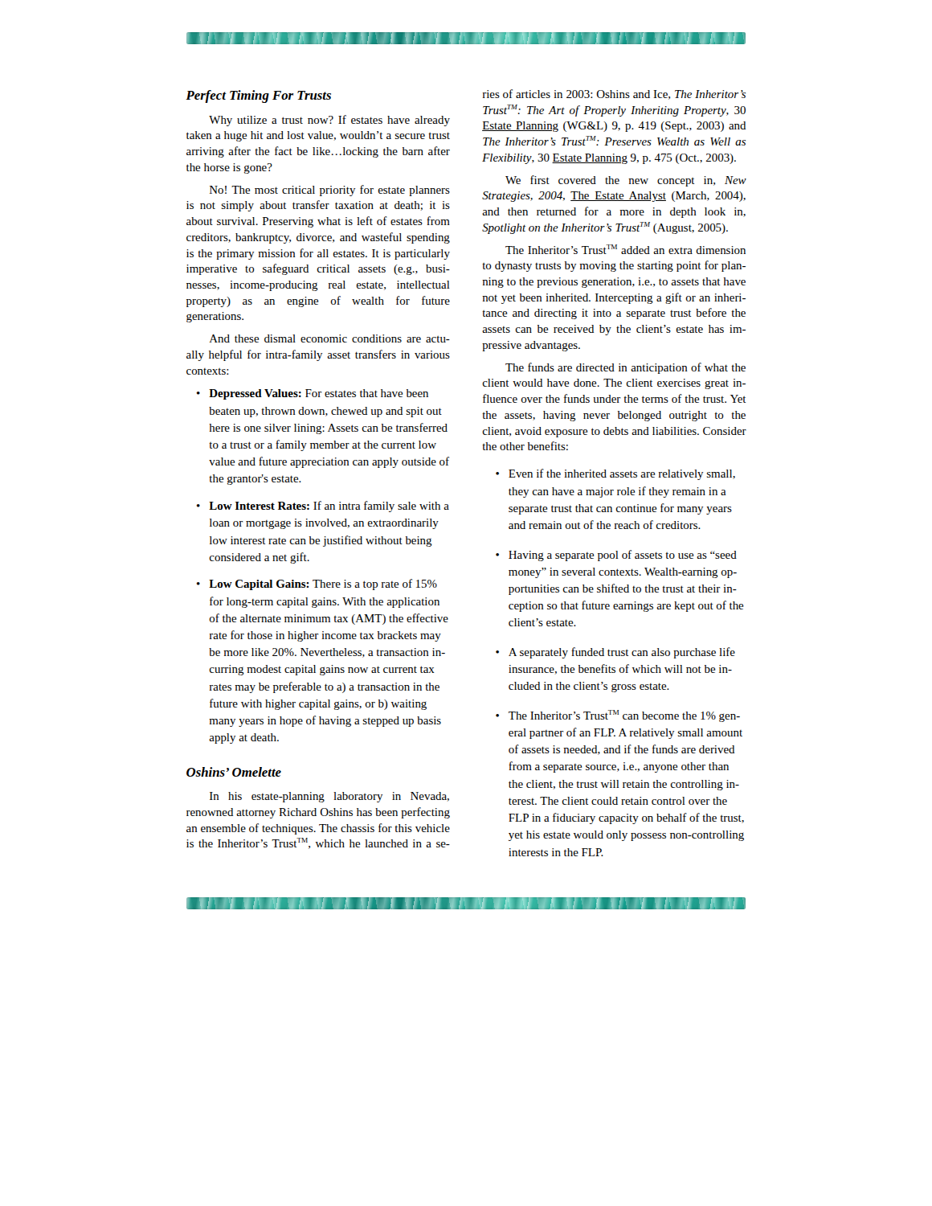Perfect Timing For Trusts
Why utilize a trust now? If estates have already taken a huge hit and lost value, wouldn’t a secure trust arriving after the fact be like…locking the barn after the horse is gone?
No! The most critical priority for estate planners is not simply about transfer taxation at death; it is about survival. Preserving what is left of estates from creditors, bankruptcy, divorce, and wasteful spending is the primary mission for all estates. It is particularly imperative to safeguard critical assets (e.g., businesses, income-producing real estate, intellectual property) as an engine of wealth for future generations.
And these dismal economic conditions are actually helpful for intra-family asset transfers in various contexts:
Depressed Values: For estates that have been beaten up, thrown down, chewed up and spit out here is one silver lining: Assets can be transferred to a trust or a family member at the current low value and future appreciation can apply outside of the grantor's estate.
Low Interest Rates: If an intra family sale with a loan or mortgage is involved, an extraordinarily low interest rate can be justified without being considered a net gift.
Low Capital Gains: There is a top rate of 15% for long-term capital gains. With the application of the alternate minimum tax (AMT) the effective rate for those in higher income tax brackets may be more like 20%. Nevertheless, a transaction incurring modest capital gains now at current tax rates may be preferable to a) a transaction in the future with higher capital gains, or b) waiting many years in hope of having a stepped up basis apply at death.
Oshins’ Omelette
In his estate-planning laboratory in Nevada, renowned attorney Richard Oshins has been perfecting an ensemble of techniques. The chassis for this vehicle is the Inheritor’s TrustTM, which he launched in a series of articles in 2003: Oshins and Ice, The Inheritor’s TrustTM: The Art of Properly Inheriting Property, 30 Estate Planning (WG&L) 9, p. 419 (Sept., 2003) and The Inheritor’s TrustTM: Preserves Wealth as Well as Flexibility, 30 Estate Planning 9, p. 475 (Oct., 2003).
We first covered the new concept in, New Strategies, 2004, The Estate Analyst (March, 2004), and then returned for a more in depth look in, Spotlight on the Inheritor’s TrustTM (August, 2005).
The Inheritor’s TrustTM added an extra dimension to dynasty trusts by moving the starting point for planning to the previous generation, i.e., to assets that have not yet been inherited. Intercepting a gift or an inheritance and directing it into a separate trust before the assets can be received by the client’s estate has impressive advantages.
The funds are directed in anticipation of what the client would have done. The client exercises great influence over the funds under the terms of the trust. Yet the assets, having never belonged outright to the client, avoid exposure to debts and liabilities. Consider the other benefits:
Even if the inherited assets are relatively small, they can have a major role if they remain in a separate trust that can continue for many years and remain out of the reach of creditors.
Having a separate pool of assets to use as “seed money” in several contexts. Wealth-earning opportunities can be shifted to the trust at their inception so that future earnings are kept out of the client’s estate.
A separately funded trust can also purchase life insurance, the benefits of which will not be included in the client’s gross estate.
The Inheritor’s TrustTM can become the 1% general partner of an FLP. A relatively small amount of assets is needed, and if the funds are derived from a separate source, i.e., anyone other than the client, the trust will retain the controlling interest. The client could retain control over the FLP in a fiduciary capacity on behalf of the trust, yet his estate would only possess non-controlling interests in the FLP.